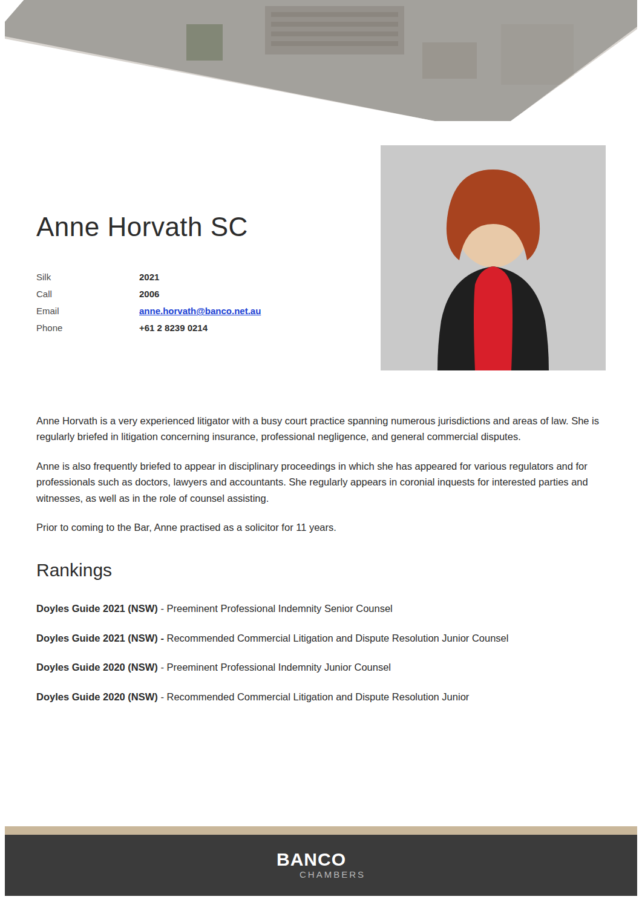Anne Horvath SC
| Silk | 2021 |
| Call | 2006 |
| Email | anne.horvath@banco.net.au |
| Phone | +61 2 8239 0214 |
Anne Horvath is a very experienced litigator with a busy court practice spanning numerous jurisdictions and areas of law. She is regularly briefed in litigation concerning insurance, professional negligence, and general commercial disputes.
Anne is also frequently briefed to appear in disciplinary proceedings in which she has appeared for various regulators and for professionals such as doctors, lawyers and accountants. She regularly appears in coronial inquests for interested parties and witnesses, as well as in the role of counsel assisting.
Prior to coming to the Bar, Anne practised as a solicitor for 11 years.
Rankings
Doyles Guide 2021 (NSW) - Preeminent Professional Indemnity Senior Counsel
Doyles Guide 2021 (NSW) - Recommended Commercial Litigation and Dispute Resolution Junior Counsel
Doyles Guide 2020 (NSW) - Preeminent Professional Indemnity Junior Counsel
Doyles Guide 2020 (NSW) - Recommended Commercial Litigation and Dispute Resolution Junior
BANCO CHAMBERS